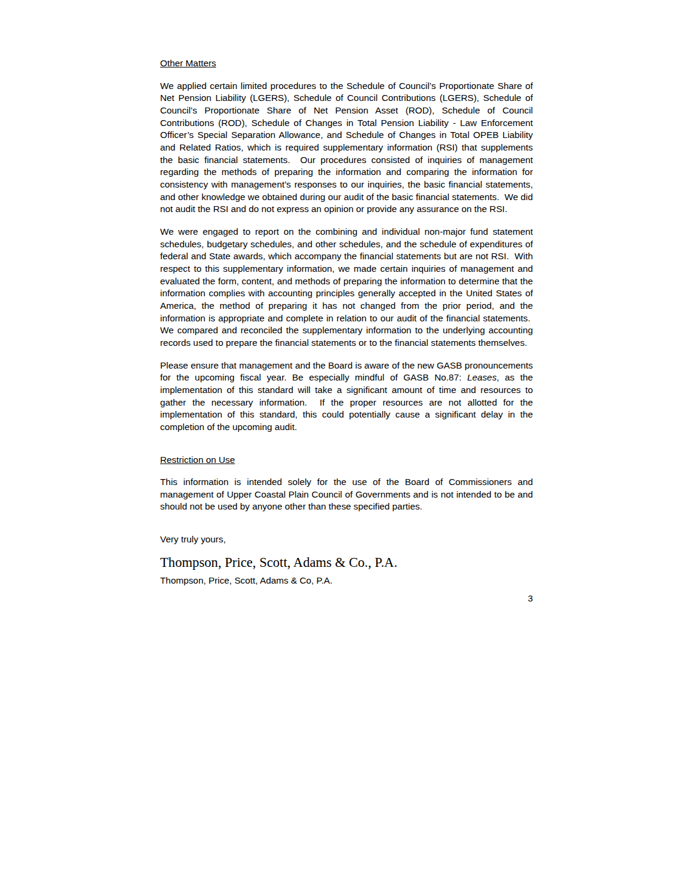Other Matters
We applied certain limited procedures to the Schedule of Council’s Proportionate Share of Net Pension Liability (LGERS), Schedule of Council Contributions (LGERS), Schedule of Council’s Proportionate Share of Net Pension Asset (ROD), Schedule of Council Contributions (ROD), Schedule of Changes in Total Pension Liability - Law Enforcement Officer’s Special Separation Allowance, and Schedule of Changes in Total OPEB Liability and Related Ratios, which is required supplementary information (RSI) that supplements the basic financial statements. Our procedures consisted of inquiries of management regarding the methods of preparing the information and comparing the information for consistency with management’s responses to our inquiries, the basic financial statements, and other knowledge we obtained during our audit of the basic financial statements. We did not audit the RSI and do not express an opinion or provide any assurance on the RSI.
We were engaged to report on the combining and individual non-major fund statement schedules, budgetary schedules, and other schedules, and the schedule of expenditures of federal and State awards, which accompany the financial statements but are not RSI. With respect to this supplementary information, we made certain inquiries of management and evaluated the form, content, and methods of preparing the information to determine that the information complies with accounting principles generally accepted in the United States of America, the method of preparing it has not changed from the prior period, and the information is appropriate and complete in relation to our audit of the financial statements. We compared and reconciled the supplementary information to the underlying accounting records used to prepare the financial statements or to the financial statements themselves.
Please ensure that management and the Board is aware of the new GASB pronouncements for the upcoming fiscal year. Be especially mindful of GASB No.87: Leases, as the implementation of this standard will take a significant amount of time and resources to gather the necessary information. If the proper resources are not allotted for the implementation of this standard, this could potentially cause a significant delay in the completion of the upcoming audit.
Restriction on Use
This information is intended solely for the use of the Board of Commissioners and management of Upper Coastal Plain Council of Governments and is not intended to be and should not be used by anyone other than these specified parties.
Very truly yours,
Thompson, Price, Scott, Adams & Co., P.A.
Thompson, Price, Scott, Adams & Co, P.A.
3